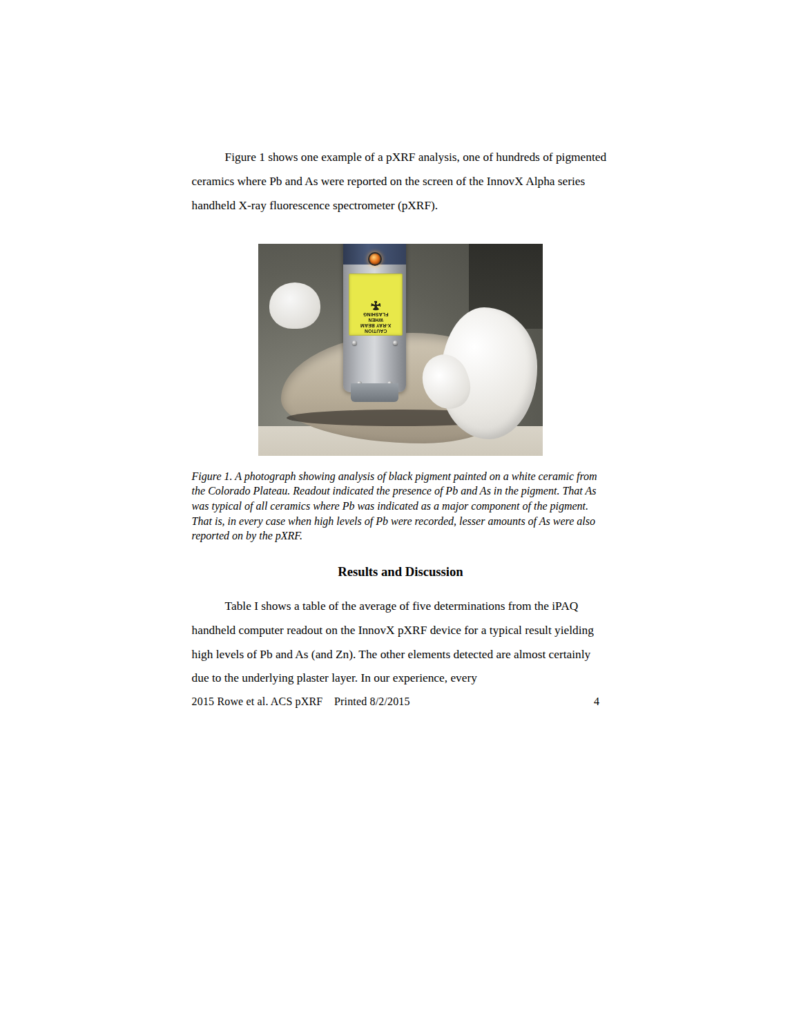Figure 1 shows one example of a pXRF analysis, one of hundreds of pigmented ceramics where Pb and As were reported on the screen of the InnovX Alpha series handheld X-ray fluorescence spectrometer (pXRF).
CAUTION X-RAY BEAM WHEN FLASHING
Figure 1. A photograph showing analysis of black pigment painted on a white ceramic from the Colorado Plateau. Readout indicated the presence of Pb and As in the pigment. That As was typical of all ceramics where Pb was indicated as a major component of the pigment. That is, in every case when high levels of Pb were recorded, lesser amounts of As were also reported on by the pXRF.
Results and Discussion
Table I shows a table of the average of five determinations from the iPAQ handheld computer readout on the InnovX pXRF device for a typical result yielding high levels of Pb and As (and Zn). The other elements detected are almost certainly due to the underlying plaster layer. In our experience, every
2015 Rowe et al. ACS pXRF Printed 8/2/2015
4